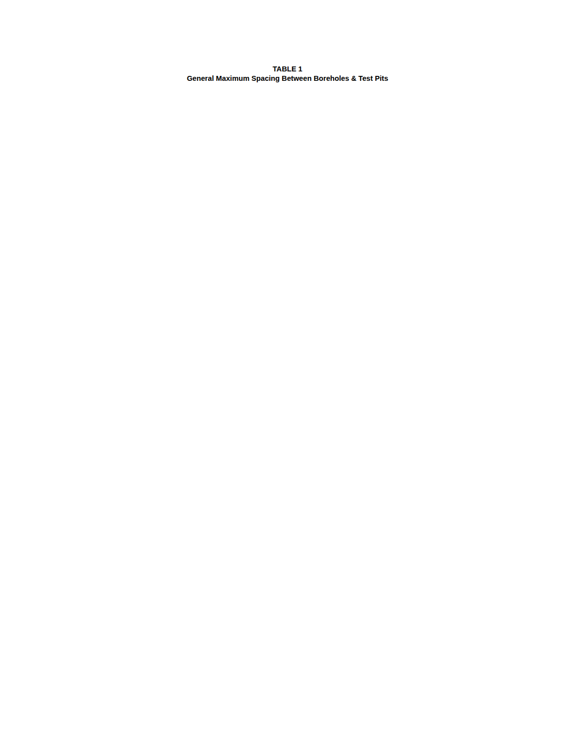TABLE 1 General Maximum Spacing Between Boreholes & Test Pits